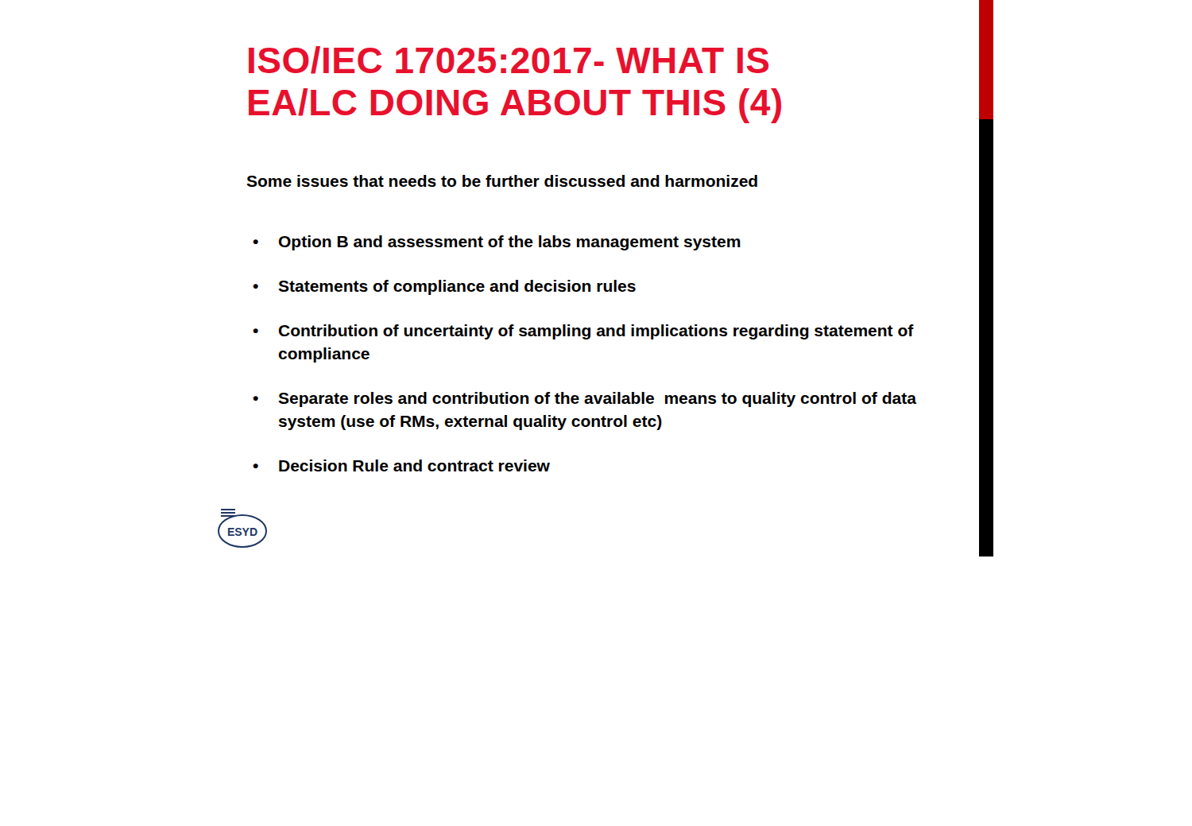ISO/IEC 17025:2017- WHAT IS
EA/LC DOING ABOUT THIS (4)
Some issues that needs to be further discussed and harmonized
Option B and assessment of the labs management system
Statements of compliance and decision rules
Contribution of uncertainty of sampling and implications regarding statement of compliance
Separate roles and contribution of the available means to quality control of data system (use of RMs, external quality control etc)
Decision Rule and contract review
ESYD